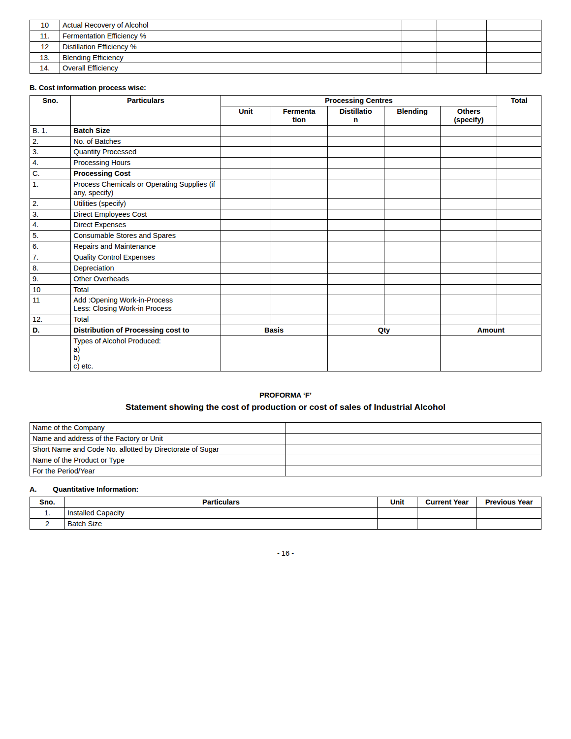| 10 | Actual Recovery of Alcohol | | | |
| 11. | Fermentation Efficiency % | | | |
| 12 | Distillation Efficiency % | | | |
| 13. | Blending Efficiency | | | |
| 14. | Overall Efficiency | | | |
B. Cost information process wise:
| Sno. | Particulars | Processing Centres | Total |
| --- | --- | --- | --- |
| Unit | Fermenta tion | Distillatio n | Blending | Others (specify) |
| B. 1. | Batch Size | | | | | | |
| 2. | No. of Batches | | | | | | |
| 3. | Quantity Processed | | | | | | |
| 4. | Processing Hours | | | | | | |
| C. | Processing Cost | | | | | | |
| 1. | Process Chemicals or Operating Supplies (if any, specify) | | | | | | |
| 2. | Utilities (specify) | | | | | | |
| 3. | Direct Employees Cost | | | | | | |
| 4. | Direct Expenses | | | | | | |
| 5. | Consumable Stores and Spares | | | | | | |
| 6. | Repairs and Maintenance | | | | | | |
| 7. | Quality Control Expenses | | | | | | |
| 8. | Depreciation | | | | | | |
| 9. | Other Overheads | | | | | | |
| 10 | Total | | | | | | |
| 11 | Add :Opening Work-in-Process Less: Closing Work-in Process | | | | | | |
| 12. | Total | | | | | | |
| D. | Distribution of Processing cost to | Basis | Qty | Amount |
| | Types of Alcohol Produced: a) b) c) etc. | | | |
PROFORMA ‘F’
Statement showing the cost of production or cost of sales of Industrial Alcohol
| Name of the Company | |
| Name and address of the Factory or Unit | |
| Short Name and Code No. allotted by Directorate of Sugar | |
| Name of the Product or Type | |
| For the Period/Year | |
A. Quantitative Information:
| Sno. | Particulars | Unit | Current Year | Previous Year |
| --- | --- | --- | --- | --- |
| 1. | Installed Capacity | | | |
| 2 | Batch Size | | | |
- 16 -